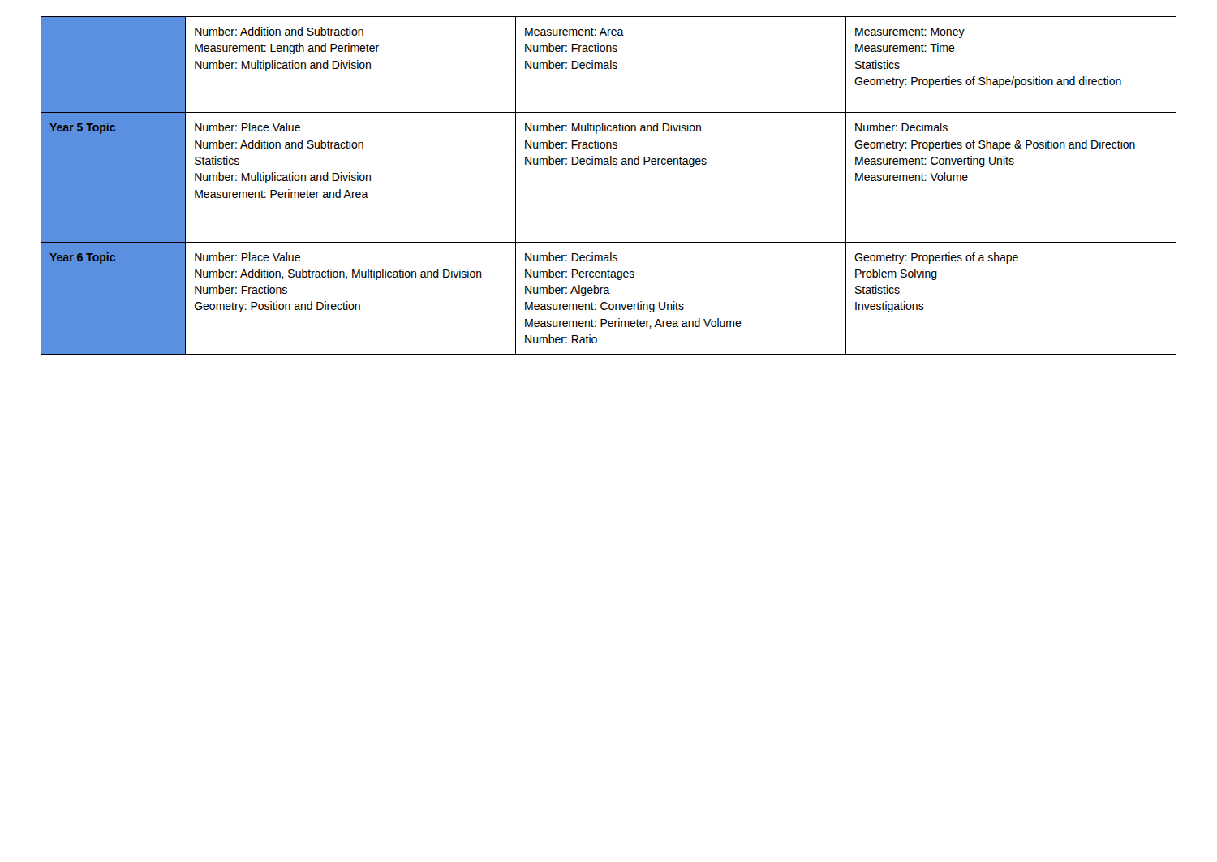| | Number: Addition and Subtraction Measurement: Length and Perimeter Number: Multiplication and Division | Measurement: Area Number: Fractions Number: Decimals | Measurement: Money Measurement: Time Statistics Geometry: Properties of Shape/position and direction |
| Year 5 Topic | Number: Place Value Number: Addition and Subtraction Statistics Number: Multiplication and Division Measurement: Perimeter and Area | Number: Multiplication and Division Number: Fractions Number: Decimals and Percentages | Number: Decimals Geometry: Properties of Shape & Position and Direction Measurement: Converting Units Measurement: Volume |
| Year 6 Topic | Number: Place Value Number: Addition, Subtraction, Multiplication and Division Number: Fractions Geometry: Position and Direction | Number: Decimals Number: Percentages Number: Algebra Measurement: Converting Units Measurement: Perimeter, Area and Volume Number: Ratio | Geometry: Properties of a shape Problem Solving Statistics Investigations |